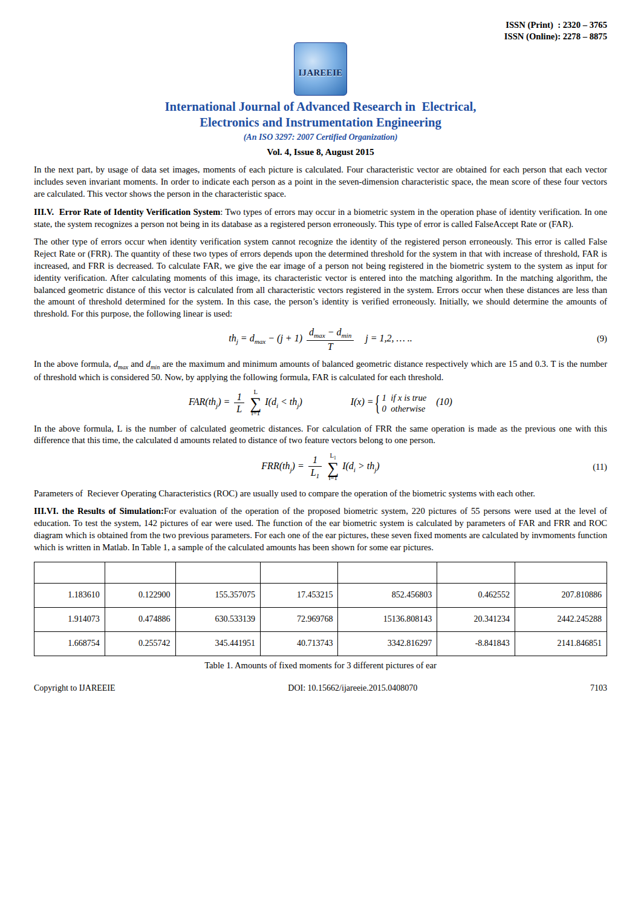ISSN (Print) : 2320 – 3765
ISSN (Online): 2278 – 8875
International Journal of Advanced Research in Electrical,
Electronics and Instrumentation Engineering
(An ISO 3297: 2007 Certified Organization)
Vol. 4, Issue 8, August 2015
In the next part, by usage of data set images, moments of each picture is calculated. Four characteristic vector are obtained for each person that each vector includes seven invariant moments. In order to indicate each person as a point in the seven-dimension characteristic space, the mean score of these four vectors are calculated. This vector shows the person in the characteristic space.
III.V. Error Rate of Identity Verification System: Two types of errors may occur in a biometric system in the operation phase of identity verification. In one state, the system recognizes a person not being in its database as a registered person erroneously. This type of error is called FalseAccept Rate or (FAR).
The other type of errors occur when identity verification system cannot recognize the identity of the registered person erroneously. This error is called False Reject Rate or (FRR). The quantity of these two types of errors depends upon the determined threshold for the system in that with increase of threshold, FAR is increased, and FRR is decreased. To calculate FAR, we give the ear image of a person not being registered in the biometric system to the system as input for identity verification. After calculating moments of this image, its characteristic vector is entered into the matching algorithm. In the matching algorithm, the balanced geometric distance of this vector is calculated from all characteristic vectors registered in the system. Errors occur when these distances are less than the amount of threshold determined for the system. In this case, the person’s identity is verified erroneously. Initially, we should determine the amounts of threshold. For this purpose, the following linear is used:
thj = dmax − (j + 1) dmax − dmin T j = 1,2, … .. (9)
In the above formula, dmax and dmin are the maximum and minimum amounts of balanced geometric distance respectively which are 15 and 0.3. T is the number of threshold which is considered 50. Now, by applying the following formula, FAR is calculated for each threshold.
FAR(thj) = 1 L L ∑ i=1 I(di < thj) I(x) = 1 if x is true 0 otherwise (10)
In the above formula, L is the number of calculated geometric distances. For calculation of FRR the same operation is made as the previous one with this difference that this time, the calculated d amounts related to distance of two feature vectors belong to one person.
FRR(thj) = 1 L1 L1 ∑ i=1 I(di > thj) (11)
Parameters of Reciever Operating Characteristics (ROC) are usually used to compare the operation of the biometric systems with each other.
III.VI. the Results of Simulation: For evaluation of the operation of the proposed biometric system, 220 pictures of 55 persons were used at the level of education. To test the system, 142 pictures of ear were used. The function of the ear biometric system is calculated by parameters of FAR and FRR and ROC diagram which is obtained from the two previous parameters. For each one of the ear pictures, these seven fixed moments are calculated by invmoments function which is written in Matlab. In Table 1, a sample of the calculated amounts has been shown for some ear pictures.
| 1.183610 | 0.122900 | 155.357075 | 17.453215 | 852.456803 | 0.462552 | 207.810886 |
| 1.914073 | 0.474886 | 630.533139 | 72.969768 | 15136.808143 | 20.341234 | 2442.245288 |
| 1.668754 | 0.255742 | 345.441951 | 40.713743 | 3342.816297 | -8.841843 | 2141.846851 |
Table 1. Amounts of fixed moments for 3 different pictures of ear
Copyright to IJAREEIE
DOI: 10.15662/ijareeie.2015.0408070
7103